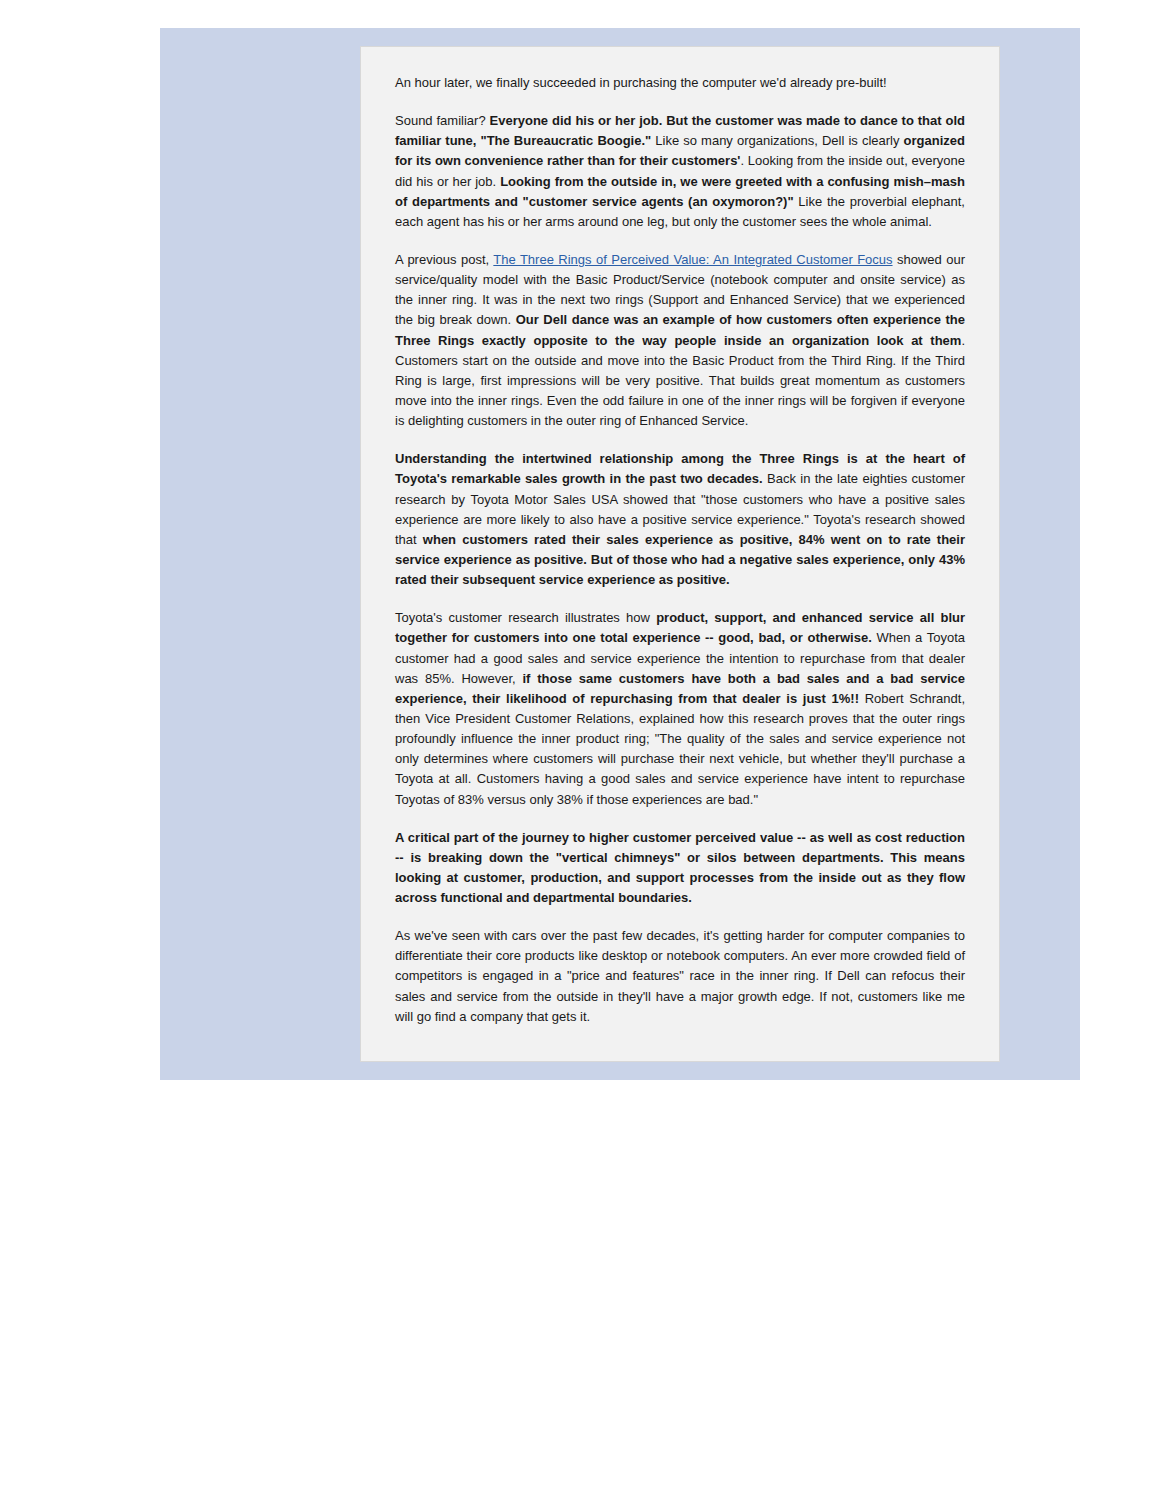An hour later, we finally succeeded in purchasing the computer we'd already pre-built!
Sound familiar? Everyone did his or her job. But the customer was made to dance to that old familiar tune, "The Bureaucratic Boogie." Like so many organizations, Dell is clearly organized for its own convenience rather than for their customers'. Looking from the inside out, everyone did his or her job. Looking from the outside in, we were greeted with a confusing mish–mash of departments and "customer service agents (an oxymoron?)" Like the proverbial elephant, each agent has his or her arms around one leg, but only the customer sees the whole animal.
A previous post, The Three Rings of Perceived Value: An Integrated Customer Focus showed our service/quality model with the Basic Product/Service (notebook computer and onsite service) as the inner ring. It was in the next two rings (Support and Enhanced Service) that we experienced the big break down. Our Dell dance was an example of how customers often experience the Three Rings exactly opposite to the way people inside an organization look at them. Customers start on the outside and move into the Basic Product from the Third Ring. If the Third Ring is large, first impressions will be very positive. That builds great momentum as customers move into the inner rings. Even the odd failure in one of the inner rings will be forgiven if everyone is delighting customers in the outer ring of Enhanced Service.
Understanding the intertwined relationship among the Three Rings is at the heart of Toyota's remarkable sales growth in the past two decades. Back in the late eighties customer research by Toyota Motor Sales USA showed that "those customers who have a positive sales experience are more likely to also have a positive service experience." Toyota's research showed that when customers rated their sales experience as positive, 84% went on to rate their service experience as positive. But of those who had a negative sales experience, only 43% rated their subsequent service experience as positive.
Toyota's customer research illustrates how product, support, and enhanced service all blur together for customers into one total experience -- good, bad, or otherwise. When a Toyota customer had a good sales and service experience the intention to repurchase from that dealer was 85%. However, if those same customers have both a bad sales and a bad service experience, their likelihood of repurchasing from that dealer is just 1%!! Robert Schrandt, then Vice President Customer Relations, explained how this research proves that the outer rings profoundly influence the inner product ring; "The quality of the sales and service experience not only determines where customers will purchase their next vehicle, but whether they'll purchase a Toyota at all. Customers having a good sales and service experience have intent to repurchase Toyotas of 83% versus only 38% if those experiences are bad."
A critical part of the journey to higher customer perceived value -- as well as cost reduction -- is breaking down the "vertical chimneys" or silos between departments. This means looking at customer, production, and support processes from the inside out as they flow across functional and departmental boundaries.
As we've seen with cars over the past few decades, it's getting harder for computer companies to differentiate their core products like desktop or notebook computers. An ever more crowded field of competitors is engaged in a "price and features" race in the inner ring. If Dell can refocus their sales and service from the outside in they'll have a major growth edge. If not, customers like me will go find a company that gets it.